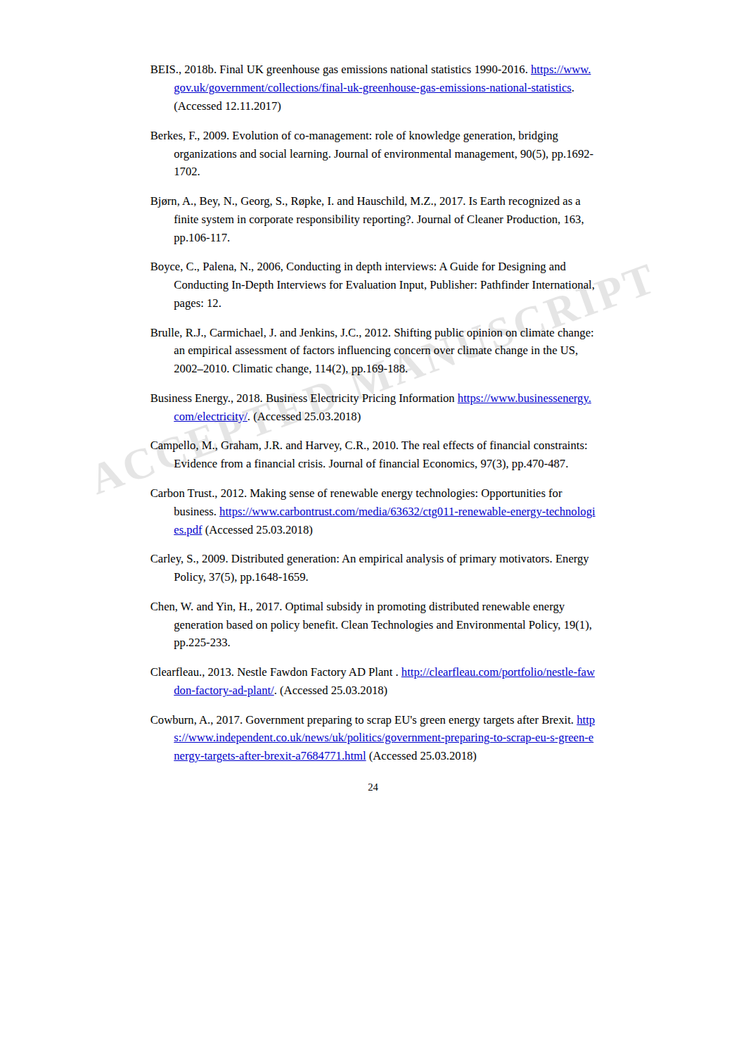ACCEPTED MANUSCRIPT
BEIS., 2018b. Final UK greenhouse gas emissions national statistics 1990-2016. https://www.gov.uk/government/collections/final-uk-greenhouse-gas-emissions-national-statistics. (Accessed 12.11.2017)
Berkes, F., 2009. Evolution of co-management: role of knowledge generation, bridging organizations and social learning. Journal of environmental management, 90(5), pp.1692-1702.
Bjørn, A., Bey, N., Georg, S., Røpke, I. and Hauschild, M.Z., 2017. Is Earth recognized as a finite system in corporate responsibility reporting?. Journal of Cleaner Production, 163, pp.106-117.
Boyce, C., Palena, N., 2006, Conducting in depth interviews: A Guide for Designing and Conducting In-Depth Interviews for Evaluation Input, Publisher: Pathfinder International, pages: 12.
Brulle, R.J., Carmichael, J. and Jenkins, J.C., 2012. Shifting public opinion on climate change: an empirical assessment of factors influencing concern over climate change in the US, 2002–2010. Climatic change, 114(2), pp.169-188.
Business Energy., 2018. Business Electricity Pricing Information https://www.businessenergy.com/electricity/. (Accessed 25.03.2018)
Campello, M., Graham, J.R. and Harvey, C.R., 2010. The real effects of financial constraints: Evidence from a financial crisis. Journal of financial Economics, 97(3), pp.470-487.
Carbon Trust., 2012. Making sense of renewable energy technologies: Opportunities for business. https://www.carbontrust.com/media/63632/ctg011-renewable-energy-technologies.pdf (Accessed 25.03.2018)
Carley, S., 2009. Distributed generation: An empirical analysis of primary motivators. Energy Policy, 37(5), pp.1648-1659.
Chen, W. and Yin, H., 2017. Optimal subsidy in promoting distributed renewable energy generation based on policy benefit. Clean Technologies and Environmental Policy, 19(1), pp.225-233.
Clearfleau., 2013. Nestle Fawdon Factory AD Plant . http://clearfleau.com/portfolio/nestle-fawdon-factory-ad-plant/. (Accessed 25.03.2018)
Cowburn, A., 2017. Government preparing to scrap EU's green energy targets after Brexit. https://www.independent.co.uk/news/uk/politics/government-preparing-to-scrap-eu-s-green-energy-targets-after-brexit-a7684771.html (Accessed 25.03.2018)
24